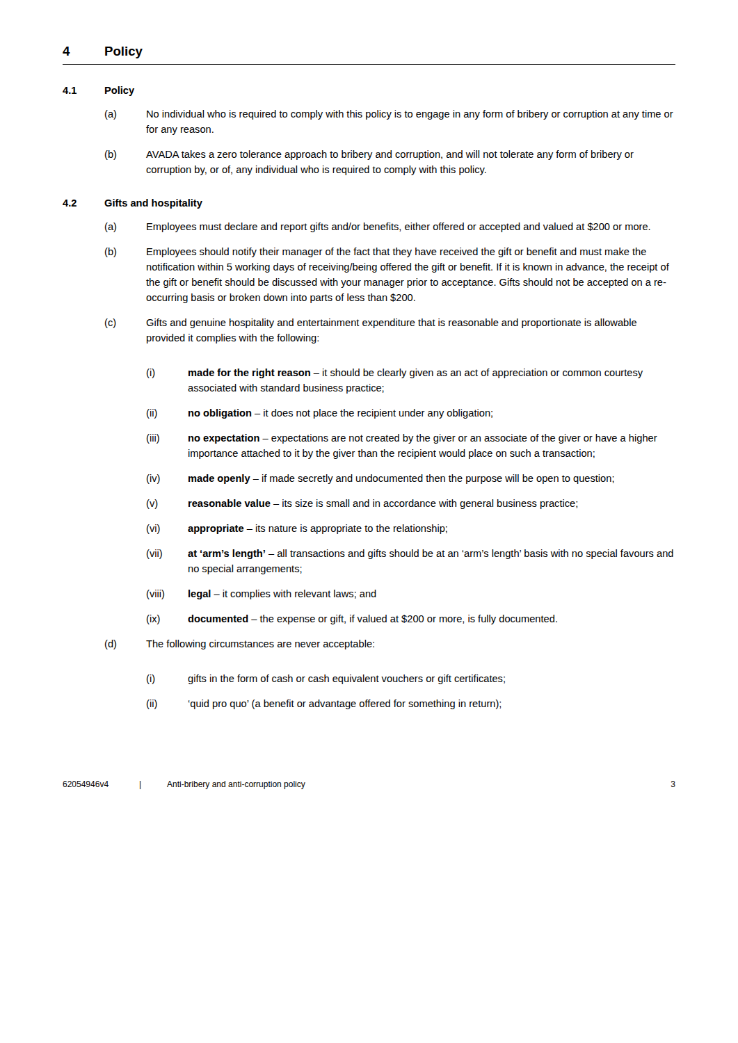4 Policy
4.1 Policy
(a)
No individual who is required to comply with this policy is to engage in any form of bribery or corruption at any time or for any reason.
(b)
AVADA takes a zero tolerance approach to bribery and corruption, and will not tolerate any form of bribery or corruption by, or of, any individual who is required to comply with this policy.
4.2 Gifts and hospitality
(a)
Employees must declare and report gifts and/or benefits, either offered or accepted and valued at $200 or more.
(b)
Employees should notify their manager of the fact that they have received the gift or benefit and must make the notification within 5 working days of receiving/being offered the gift or benefit. If it is known in advance, the receipt of the gift or benefit should be discussed with your manager prior to acceptance. Gifts should not be accepted on a re-occurring basis or broken down into parts of less than $200.
(c)
Gifts and genuine hospitality and entertainment expenditure that is reasonable and proportionate is allowable provided it complies with the following:
(i)
made for the right reason – it should be clearly given as an act of appreciation or common courtesy associated with standard business practice;
(ii)
no obligation – it does not place the recipient under any obligation;
(iii)
no expectation – expectations are not created by the giver or an associate of the giver or have a higher importance attached to it by the giver than the recipient would place on such a transaction;
(iv)
made openly – if made secretly and undocumented then the purpose will be open to question;
(v)
reasonable value – its size is small and in accordance with general business practice;
(vi)
appropriate – its nature is appropriate to the relationship;
(vii)
at ‘arm’s length’ – all transactions and gifts should be at an ‘arm’s length’ basis with no special favours and no special arrangements;
(viii)
legal – it complies with relevant laws; and
(ix)
documented – the expense or gift, if valued at $200 or more, is fully documented.
(d)
The following circumstances are never acceptable:
(i)
gifts in the form of cash or cash equivalent vouchers or gift certificates;
(ii)
‘quid pro quo’ (a benefit or advantage offered for something in return);
62054946v4
|
Anti-bribery and anti-corruption policy
3